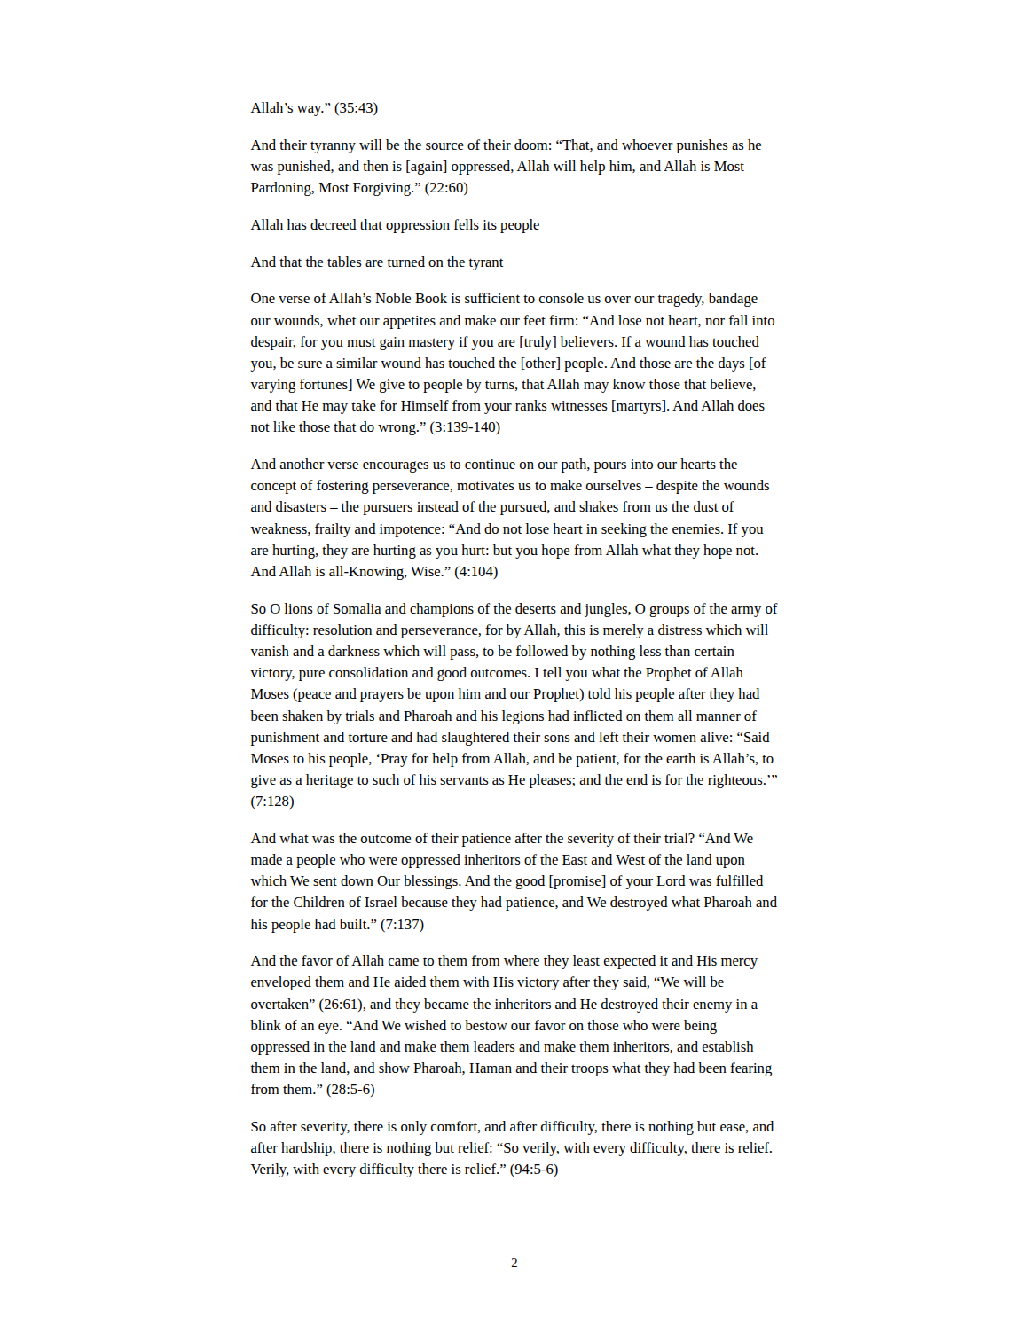Allah’s way.” (35:43)
And their tyranny will be the source of their doom: “That, and whoever punishes as he was punished, and then is [again] oppressed, Allah will help him, and Allah is Most Pardoning, Most Forgiving.” (22:60)
Allah has decreed that oppression fells its people
And that the tables are turned on the tyrant
One verse of Allah’s Noble Book is sufficient to console us over our tragedy, bandage our wounds, whet our appetites and make our feet firm: “And lose not heart, nor fall into despair, for you must gain mastery if you are [truly] believers. If a wound has touched you, be sure a similar wound has touched the [other] people. And those are the days [of varying fortunes] We give to people by turns, that Allah may know those that believe, and that He may take for Himself from your ranks witnesses [martyrs]. And Allah does not like those that do wrong.” (3:139-140)
And another verse encourages us to continue on our path, pours into our hearts the concept of fostering perseverance, motivates us to make ourselves – despite the wounds and disasters – the pursuers instead of the pursued, and shakes from us the dust of weakness, frailty and impotence: “And do not lose heart in seeking the enemies. If you are hurting, they are hurting as you hurt: but you hope from Allah what they hope not. And Allah is all-Knowing, Wise.” (4:104)
So O lions of Somalia and champions of the deserts and jungles, O groups of the army of difficulty: resolution and perseverance, for by Allah, this is merely a distress which will vanish and a darkness which will pass, to be followed by nothing less than certain victory, pure consolidation and good outcomes. I tell you what the Prophet of Allah Moses (peace and prayers be upon him and our Prophet) told his people after they had been shaken by trials and Pharoah and his legions had inflicted on them all manner of punishment and torture and had slaughtered their sons and left their women alive: “Said Moses to his people, ‘Pray for help from Allah, and be patient, for the earth is Allah’s, to give as a heritage to such of his servants as He pleases; and the end is for the righteous.’” (7:128)
And what was the outcome of their patience after the severity of their trial? “And We made a people who were oppressed inheritors of the East and West of the land upon which We sent down Our blessings. And the good [promise] of your Lord was fulfilled for the Children of Israel because they had patience, and We destroyed what Pharoah and his people had built.” (7:137)
And the favor of Allah came to them from where they least expected it and His mercy enveloped them and He aided them with His victory after they said, “We will be overtaken” (26:61), and they became the inheritors and He destroyed their enemy in a blink of an eye. “And We wished to bestow our favor on those who were being oppressed in the land and make them leaders and make them inheritors, and establish them in the land, and show Pharoah, Haman and their troops what they had been fearing from them.” (28:5-6)
So after severity, there is only comfort, and after difficulty, there is nothing but ease, and after hardship, there is nothing but relief: “So verily, with every difficulty, there is relief. Verily, with every difficulty there is relief.” (94:5-6)
2